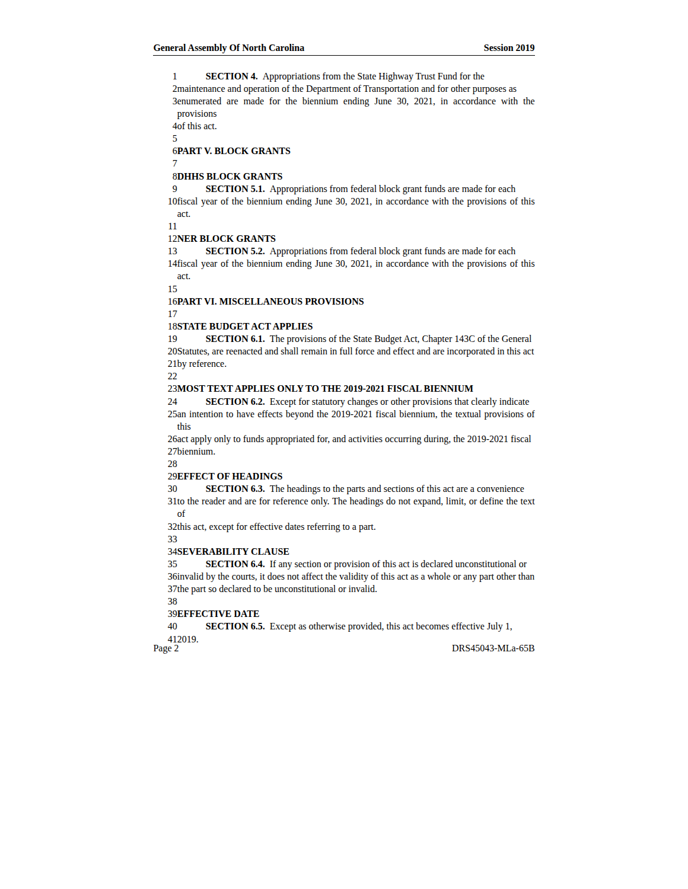General Assembly Of North Carolina
Session 2019
| 1 | SECTION 4. Appropriations from the State Highway Trust Fund for the |
| 2 | maintenance and operation of the Department of Transportation and for other purposes as |
| 3 | enumerated are made for the biennium ending June 30, 2021, in accordance with the provisions |
| 4 | of this act. |
| 5 | |
| 6 | Part V. Block Grants |
| 7 | |
| 8 | DHHS Block Grants |
| 9 | SECTION 5.1. Appropriations from federal block grant funds are made for each |
| 10 | fiscal year of the biennium ending June 30, 2021, in accordance with the provisions of this act. |
| 11 | |
| 12 | NER Block Grants |
| 13 | SECTION 5.2. Appropriations from federal block grant funds are made for each |
| 14 | fiscal year of the biennium ending June 30, 2021, in accordance with the provisions of this act. |
| 15 | |
| 16 | Part VI. Miscellaneous Provisions |
| 17 | |
| 18 | State Budget Act Applies |
| 19 | SECTION 6.1. The provisions of the State Budget Act, Chapter 143C of the General |
| 20 | Statutes, are reenacted and shall remain in full force and effect and are incorporated in this act |
| 21 | by reference. |
| 22 | |
| 23 | Most Text Applies Only to the 2019-2021 Fiscal Biennium |
| 24 | SECTION 6.2. Except for statutory changes or other provisions that clearly indicate |
| 25 | an intention to have effects beyond the 2019-2021 fiscal biennium, the textual provisions of this |
| 26 | act apply only to funds appropriated for, and activities occurring during, the 2019-2021 fiscal |
| 27 | biennium. |
| 28 | |
| 29 | Effect of Headings |
| 30 | SECTION 6.3. The headings to the parts and sections of this act are a convenience |
| 31 | to the reader and are for reference only. The headings do not expand, limit, or define the text of |
| 32 | this act, except for effective dates referring to a part. |
| 33 | |
| 34 | Severability Clause |
| 35 | SECTION 6.4. If any section or provision of this act is declared unconstitutional or |
| 36 | invalid by the courts, it does not affect the validity of this act as a whole or any part other than |
| 37 | the part so declared to be unconstitutional or invalid. |
| 38 | |
| 39 | Effective Date |
| 40 | SECTION 6.5. Except as otherwise provided, this act becomes effective July 1, |
| 41 | 2019. |
Page 2
DRS45043-MLa-65B